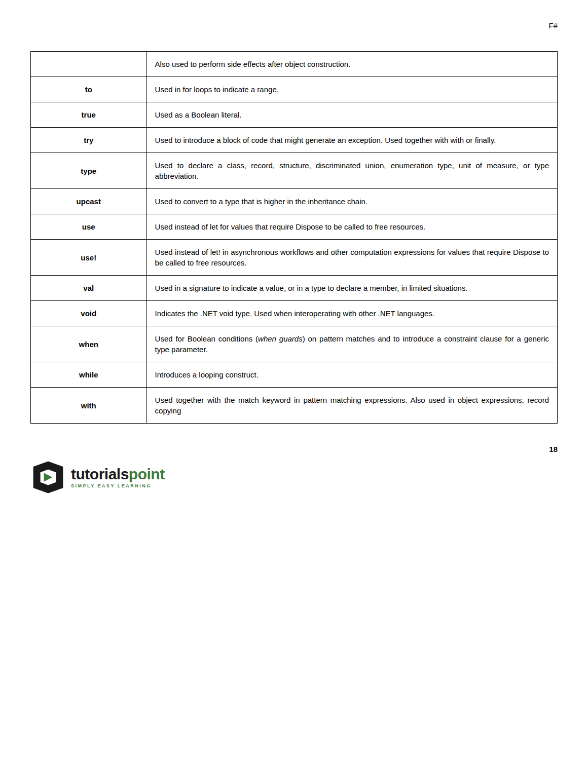F#
| | Also used to perform side effects after object construction. |
| to | Used in for loops to indicate a range. |
| true | Used as a Boolean literal. |
| try | Used to introduce a block of code that might generate an exception. Used together with with or finally. |
| type | Used to declare a class, record, structure, discriminated union, enumeration type, unit of measure, or type abbreviation. |
| upcast | Used to convert to a type that is higher in the inheritance chain. |
| use | Used instead of let for values that require Dispose to be called to free resources. |
| use! | Used instead of let! in asynchronous workflows and other computation expressions for values that require Dispose to be called to free resources. |
| val | Used in a signature to indicate a value, or in a type to declare a member, in limited situations. |
| void | Indicates the .NET void type. Used when interoperating with other .NET languages. |
| when | Used for Boolean conditions ( when guards ) on pattern matches and to introduce a constraint clause for a generic type parameter. |
| while | Introduces a looping construct. |
| with | Used together with the match keyword in pattern matching expressions. Also used in object expressions, record copying |
18
tutorials point
SIMPLY EASY LEARNING